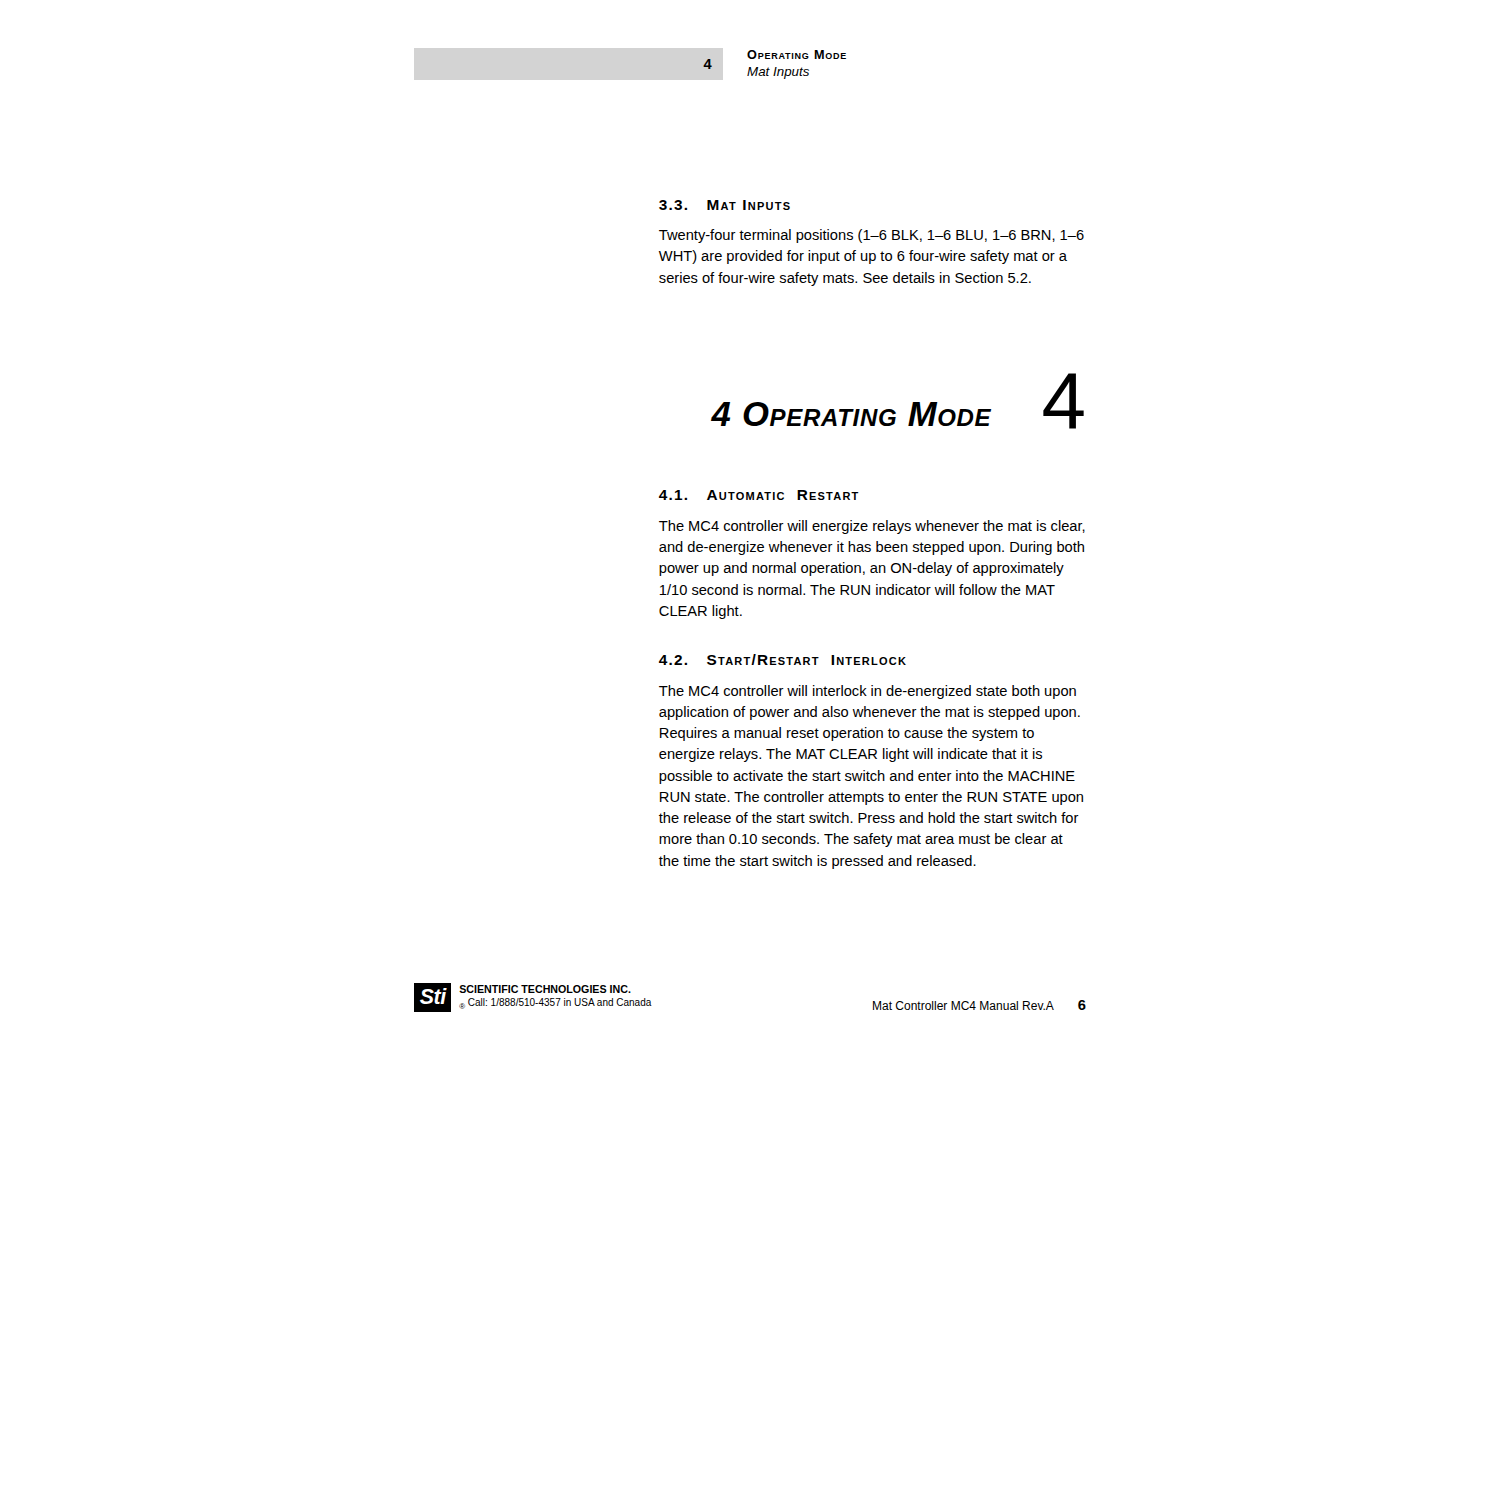4
Operating Mode
Mat Inputs
3.3. Mat Inputs
Twenty-four terminal positions (1–6 BLK, 1–6 BLU, 1–6 BRN, 1–6 WHT) are provided for input of up to 6 four-wire safety mat or a series of four-wire safety mats. See details in Section 5.2.
4
4 Operating Mode
4.1. Automatic Restart
The MC4 controller will energize relays whenever the mat is clear, and de-energize whenever it has been stepped upon. During both power up and normal operation, an ON-delay of approximately 1/10 second is normal. The RUN indicator will follow the MAT CLEAR light.
4.2. Start/Restart Interlock
The MC4 controller will interlock in de-energized state both upon application of power and also whenever the mat is stepped upon. Requires a manual reset operation to cause the system to energize relays. The MAT CLEAR light will indicate that it is possible to activate the start switch and enter into the MACHINE RUN state. The controller attempts to enter the RUN STATE upon the release of the start switch. Press and hold the start switch for more than 0.10 seconds. The safety mat area must be clear at the time the start switch is pressed and released.
Sti
SCIENTIFIC TECHNOLOGIES INC.
® Call: 1/888/510-4357 in USA and Canada
Mat Controller MC4 Manual Rev.A6